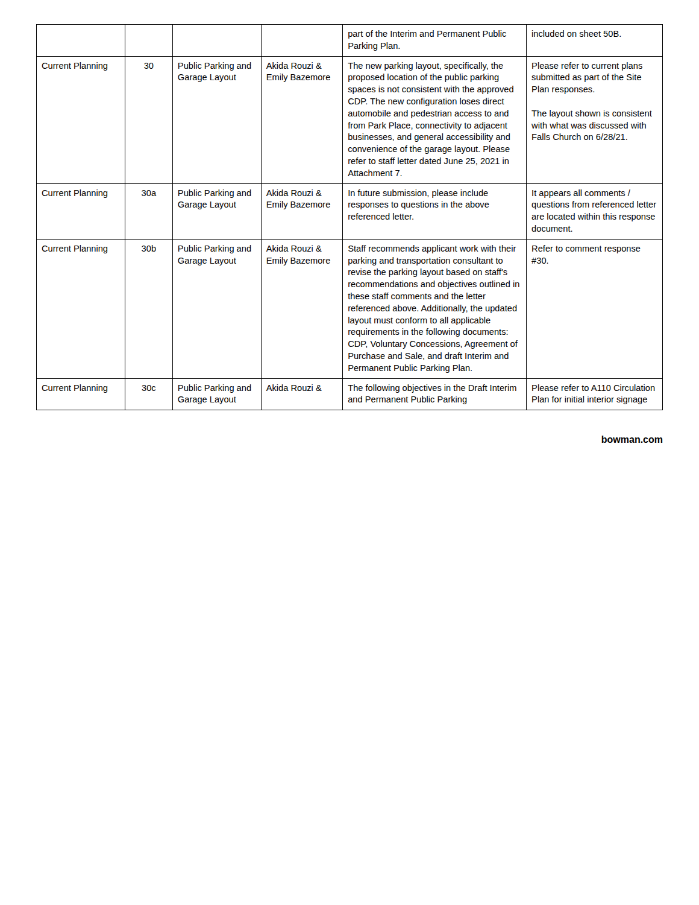| | | | | part of the Interim and Permanent Public Parking Plan. | included on sheet 50B. |
| Current Planning | 30 | Public Parking and Garage Layout | Akida Rouzi & Emily Bazemore | The new parking layout, specifically, the proposed location of the public parking spaces is not consistent with the approved CDP. The new configuration loses direct automobile and pedestrian access to and from Park Place, connectivity to adjacent businesses, and general accessibility and convenience of the garage layout. Please refer to staff letter dated June 25, 2021 in Attachment 7. | Please refer to current plans submitted as part of the Site Plan responses. The layout shown is consistent with what was discussed with Falls Church on 6/28/21. |
| Current Planning | 30a | Public Parking and Garage Layout | Akida Rouzi & Emily Bazemore | In future submission, please include responses to questions in the above referenced letter. | It appears all comments / questions from referenced letter are located within this response document. |
| Current Planning | 30b | Public Parking and Garage Layout | Akida Rouzi & Emily Bazemore | Staff recommends applicant work with their parking and transportation consultant to revise the parking layout based on staff's recommendations and objectives outlined in these staff comments and the letter referenced above. Additionally, the updated layout must conform to all applicable requirements in the following documents: CDP, Voluntary Concessions, Agreement of Purchase and Sale, and draft Interim and Permanent Public Parking Plan. | Refer to comment response #30. |
| Current Planning | 30c | Public Parking and Garage Layout | Akida Rouzi & | The following objectives in the Draft Interim and Permanent Public Parking | Please refer to A110 Circulation Plan for initial interior signage |
bowman.com